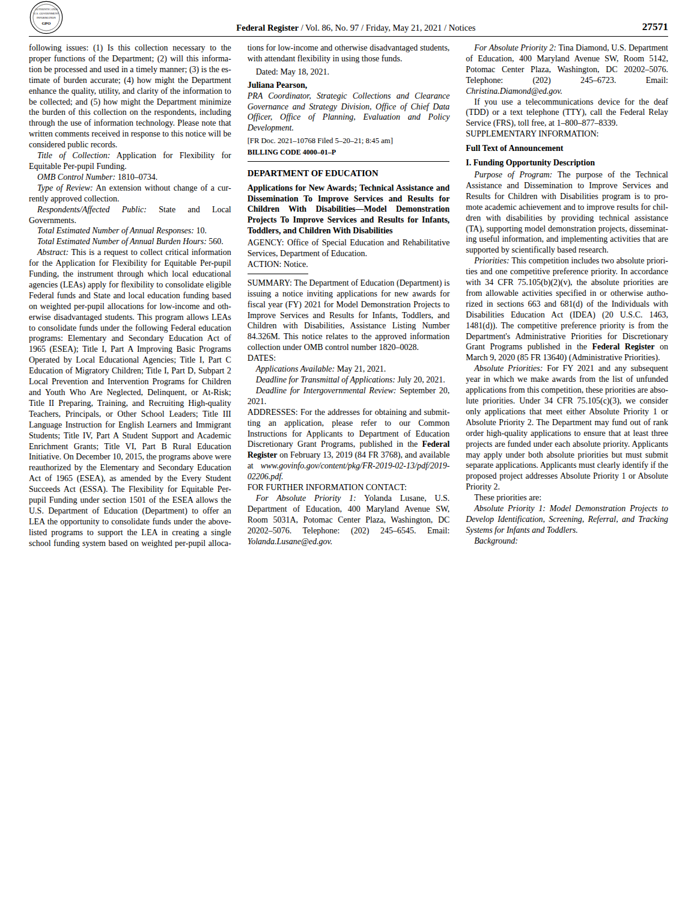AUTHENTICATED U.S. GOVERNMENT INFORMATION GPO
Federal Register / Vol. 86, No. 97 / Friday, May 21, 2021 / Notices
27571
following issues: (1) Is this collection necessary to the proper functions of the Department; (2) will this information be processed and used in a timely manner; (3) is the estimate of burden accurate; (4) how might the Department enhance the quality, utility, and clarity of the information to be collected; and (5) how might the Department minimize the burden of this collection on the respondents, including through the use of information technology. Please note that written comments received in response to this notice will be considered public records.
Title of Collection: Application for Flexibility for Equitable Per-pupil Funding.
OMB Control Number: 1810–0734.
Type of Review: An extension without change of a currently approved collection.
Respondents/Affected Public: State and Local Governments.
Total Estimated Number of Annual Responses: 10.
Total Estimated Number of Annual Burden Hours: 560.
Abstract: This is a request to collect critical information for the Application for Flexibility for Equitable Per-pupil Funding, the instrument through which local educational agencies (LEAs) apply for flexibility to consolidate eligible Federal funds and State and local education funding based on weighted per-pupil allocations for low-income and otherwise disadvantaged students. This program allows LEAs to consolidate funds under the following Federal education programs: Elementary and Secondary Education Act of 1965 (ESEA); Title I, Part A Improving Basic Programs Operated by Local Educational Agencies; Title I, Part C Education of Migratory Children; Title I, Part D, Subpart 2 Local Prevention and Intervention Programs for Children and Youth Who Are Neglected, Delinquent, or At-Risk; Title II Preparing, Training, and Recruiting High-quality Teachers, Principals, or Other School Leaders; Title III Language Instruction for English Learners and Immigrant Students; Title IV, Part A Student Support and Academic Enrichment Grants; Title VI, Part B Rural Education Initiative. On December 10, 2015, the programs above were reauthorized by the Elementary and Secondary Education Act of 1965 (ESEA), as amended by the Every Student Succeeds Act (ESSA). The Flexibility for Equitable Per-pupil Funding under section 1501 of the ESEA allows the U.S. Department of Education (Department) to offer an LEA the opportunity to consolidate funds under the above-listed programs to support the LEA in creating a single school funding system based on weighted per-pupil allocations for low-income and otherwise disadvantaged students, with attendant flexibility in using those funds.
Dated: May 18, 2021.
Juliana Pearson,
PRA Coordinator, Strategic Collections and Clearance Governance and Strategy Division, Office of Chief Data Officer, Office of Planning, Evaluation and Policy Development.
[FR Doc. 2021–10768 Filed 5–20–21; 8:45 am]
BILLING CODE 4000–01–P
DEPARTMENT OF EDUCATION
Applications for New Awards; Technical Assistance and Dissemination To Improve Services and Results for Children With Disabilities—Model Demonstration Projects To Improve Services and Results for Infants, Toddlers, and Children With Disabilities
AGENCY: Office of Special Education and Rehabilitative Services, Department of Education.
ACTION: Notice.
SUMMARY: The Department of Education (Department) is issuing a notice inviting applications for new awards for fiscal year (FY) 2021 for Model Demonstration Projects to Improve Services and Results for Infants, Toddlers, and Children with Disabilities, Assistance Listing Number 84.326M. This notice relates to the approved information collection under OMB control number 1820–0028.
DATES:
Applications Available: May 21, 2021.
Deadline for Transmittal of Applications: July 20, 2021.
Deadline for Intergovernmental Review: September 20, 2021.
ADDRESSES: For the addresses for obtaining and submitting an application, please refer to our Common Instructions for Applicants to Department of Education Discretionary Grant Programs, published in the Federal Register on February 13, 2019 (84 FR 3768), and available at www.govinfo.gov/content/pkg/FR-2019-02-13/pdf/2019-02206.pdf.
FOR FURTHER INFORMATION CONTACT:
For Absolute Priority 1: Yolanda Lusane, U.S. Department of Education, 400 Maryland Avenue SW, Room 5031A, Potomac Center Plaza, Washington, DC 20202–5076. Telephone: (202) 245–6545. Email: Yolanda.Lusane@ed.gov.
For Absolute Priority 2: Tina Diamond, U.S. Department of Education, 400 Maryland Avenue SW, Room 5142, Potomac Center Plaza, Washington, DC 20202–5076. Telephone: (202) 245–6723. Email: Christina.Diamond@ed.gov.
If you use a telecommunications device for the deaf (TDD) or a text telephone (TTY), call the Federal Relay Service (FRS), toll free, at 1–800–877–8339.
SUPPLEMENTARY INFORMATION:
Full Text of Announcement
I. Funding Opportunity Description
Purpose of Program: The purpose of the Technical Assistance and Dissemination to Improve Services and Results for Children with Disabilities program is to promote academic achievement and to improve results for children with disabilities by providing technical assistance (TA), supporting model demonstration projects, disseminating useful information, and implementing activities that are supported by scientifically based research.
Priorities: This competition includes two absolute priorities and one competitive preference priority. In accordance with 34 CFR 75.105(b)(2)(v), the absolute priorities are from allowable activities specified in or otherwise authorized in sections 663 and 681(d) of the Individuals with Disabilities Education Act (IDEA) (20 U.S.C. 1463, 1481(d)). The competitive preference priority is from the Department's Administrative Priorities for Discretionary Grant Programs published in the Federal Register on March 9, 2020 (85 FR 13640) (Administrative Priorities).
Absolute Priorities: For FY 2021 and any subsequent year in which we make awards from the list of unfunded applications from this competition, these priorities are absolute priorities. Under 34 CFR 75.105(c)(3), we consider only applications that meet either Absolute Priority 1 or Absolute Priority 2. The Department may fund out of rank order high-quality applications to ensure that at least three projects are funded under each absolute priority. Applicants may apply under both absolute priorities but must submit separate applications. Applicants must clearly identify if the proposed project addresses Absolute Priority 1 or Absolute Priority 2.
These priorities are:
Absolute Priority 1: Model Demonstration Projects to Develop Identification, Screening, Referral, and Tracking Systems for Infants and Toddlers.
Background: